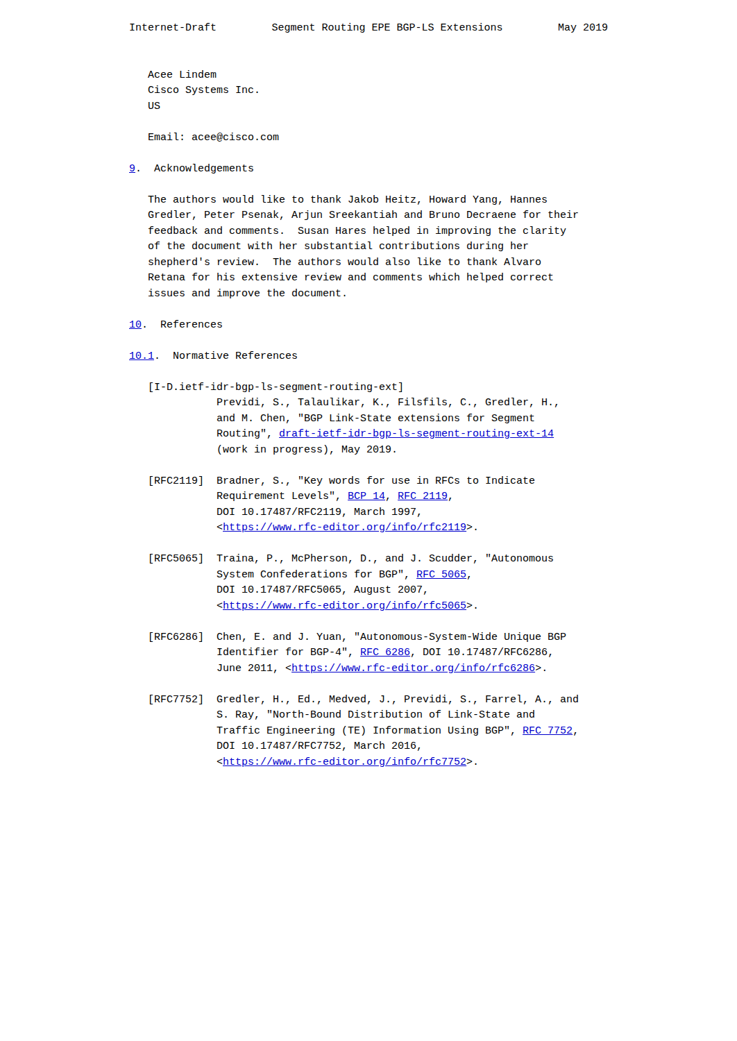Internet-Draft Segment Routing EPE BGP-LS Extensions May 2019
   Acee Lindem
   Cisco Systems Inc.
   US

   Email: acee@cisco.com
9.  Acknowledgements

   The authors would like to thank Jakob Heitz, Howard Yang, Hannes
   Gredler, Peter Psenak, Arjun Sreekantiah and Bruno Decraene for their
   feedback and comments.  Susan Hares helped in improving the clarity
   of the document with her substantial contributions during her
   shepherd's review.  The authors would also like to thank Alvaro
   Retana for his extensive review and comments which helped correct
   issues and improve the document.
10.  References
10.1.  Normative References

   [I-D.ietf-idr-bgp-ls-segment-routing-ext]
              Previdi, S., Talaulikar, K., Filsfils, C., Gredler, H.,
              and M. Chen, "BGP Link-State extensions for Segment
              Routing", draft-ietf-idr-bgp-ls-segment-routing-ext-14
              (work in progress), May 2019.

   [RFC2119]  Bradner, S., "Key words for use in RFCs to Indicate
              Requirement Levels", BCP 14, RFC 2119,
              DOI 10.17487/RFC2119, March 1997,
              <https://www.rfc-editor.org/info/rfc2119>.

   [RFC5065]  Traina, P., McPherson, D., and J. Scudder, "Autonomous
              System Confederations for BGP", RFC 5065,
              DOI 10.17487/RFC5065, August 2007,
              <https://www.rfc-editor.org/info/rfc5065>.

   [RFC6286]  Chen, E. and J. Yuan, "Autonomous-System-Wide Unique BGP
              Identifier for BGP-4", RFC 6286, DOI 10.17487/RFC6286,
              June 2011, <https://www.rfc-editor.org/info/rfc6286>.

   [RFC7752]  Gredler, H., Ed., Medved, J., Previdi, S., Farrel, A., and
              S. Ray, "North-Bound Distribution of Link-State and
              Traffic Engineering (TE) Information Using BGP", RFC 7752,
              DOI 10.17487/RFC7752, March 2016,
              <https://www.rfc-editor.org/info/rfc7752>.